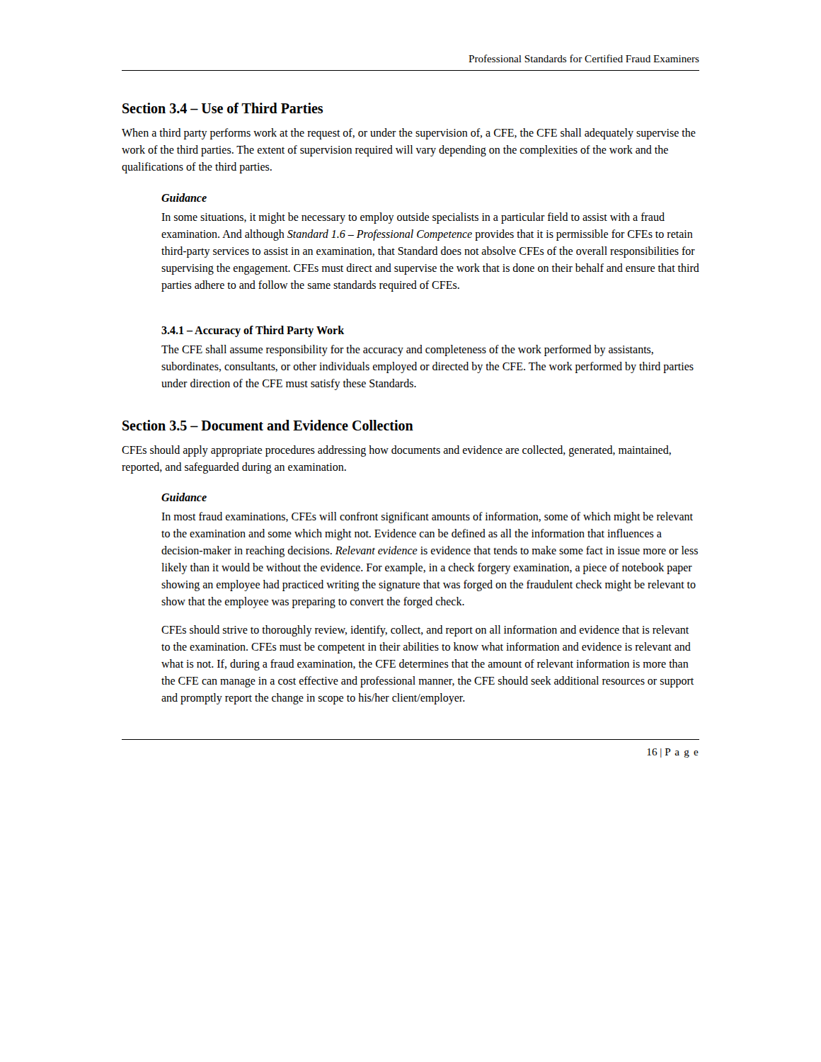Professional Standards for Certified Fraud Examiners
Section 3.4 – Use of Third Parties
When a third party performs work at the request of, or under the supervision of, a CFE, the CFE shall adequately supervise the work of the third parties. The extent of supervision required will vary depending on the complexities of the work and the qualifications of the third parties.
Guidance
In some situations, it might be necessary to employ outside specialists in a particular field to assist with a fraud examination. And although Standard 1.6 – Professional Competence provides that it is permissible for CFEs to retain third-party services to assist in an examination, that Standard does not absolve CFEs of the overall responsibilities for supervising the engagement. CFEs must direct and supervise the work that is done on their behalf and ensure that third parties adhere to and follow the same standards required of CFEs.
3.4.1 – Accuracy of Third Party Work
The CFE shall assume responsibility for the accuracy and completeness of the work performed by assistants, subordinates, consultants, or other individuals employed or directed by the CFE. The work performed by third parties under direction of the CFE must satisfy these Standards.
Section 3.5 – Document and Evidence Collection
CFEs should apply appropriate procedures addressing how documents and evidence are collected, generated, maintained, reported, and safeguarded during an examination.
Guidance
In most fraud examinations, CFEs will confront significant amounts of information, some of which might be relevant to the examination and some which might not. Evidence can be defined as all the information that influences a decision-maker in reaching decisions. Relevant evidence is evidence that tends to make some fact in issue more or less likely than it would be without the evidence. For example, in a check forgery examination, a piece of notebook paper showing an employee had practiced writing the signature that was forged on the fraudulent check might be relevant to show that the employee was preparing to convert the forged check.
CFEs should strive to thoroughly review, identify, collect, and report on all information and evidence that is relevant to the examination. CFEs must be competent in their abilities to know what information and evidence is relevant and what is not. If, during a fraud examination, the CFE determines that the amount of relevant information is more than the CFE can manage in a cost effective and professional manner, the CFE should seek additional resources or support and promptly report the change in scope to his/her client/employer.
16 | P a g e